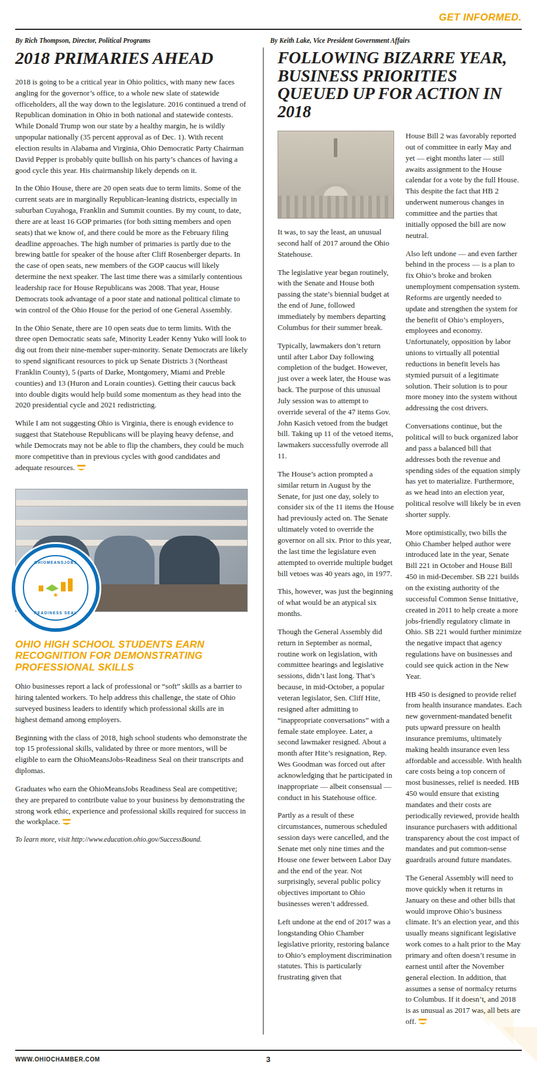GET INFORMED.
By Rich Thompson, Director, Political Programs
By Keith Lake, Vice President Government Affairs
2018 PRIMARIES AHEAD
2018 is going to be a critical year in Ohio politics, with many new faces angling for the governor’s office, to a whole new slate of statewide officeholders, all the way down to the legislature. 2016 continued a trend of Republican domination in Ohio in both national and statewide contests. While Donald Trump won our state by a healthy margin, he is wildly unpopular nationally (35 percent approval as of Dec. 1). With recent election results in Alabama and Virginia, Ohio Democratic Party Chairman David Pepper is probably quite bullish on his party’s chances of having a good cycle this year. His chairmanship likely depends on it.
In the Ohio House, there are 20 open seats due to term limits. Some of the current seats are in marginally Republican-leaning districts, especially in suburban Cuyahoga, Franklin and Summit counties. By my count, to date, there are at least 16 GOP primaries (for both sitting members and open seats) that we know of, and there could be more as the February filing deadline approaches. The high number of primaries is partly due to the brewing battle for speaker of the house after Cliff Rosenberger departs. In the case of open seats, new members of the GOP caucus will likely determine the next speaker. The last time there was a similarly contentious leadership race for House Republicans was 2008. That year, House Democrats took advantage of a poor state and national political climate to win control of the Ohio House for the period of one General Assembly.
In the Ohio Senate, there are 10 open seats due to term limits. With the three open Democratic seats safe, Minority Leader Kenny Yuko will look to dig out from their nine-member super-minority. Senate Democrats are likely to spend significant resources to pick up Senate Districts 3 (Northeast Franklin County), 5 (parts of Darke, Montgomery, Miami and Preble counties) and 13 (Huron and Lorain counties). Getting their caucus back into double digits would help build some momentum as they head into the 2020 presidential cycle and 2021 redistricting.
While I am not suggesting Ohio is Virginia, there is enough evidence to suggest that Statehouse Republicans will be playing heavy defense, and while Democrats may not be able to flip the chambers, they could be much more competitive than in previous cycles with good candidates and adequate resources.
OHIOMEANSJOBS
★
READINESS SEAL
Ohio high school students earn recognition for demonstrating professional skills
Ohio businesses report a lack of professional or “soft” skills as a barrier to hiring talented workers. To help address this challenge, the state of Ohio surveyed business leaders to identify which professional skills are in highest demand among employers.
Beginning with the class of 2018, high school students who demonstrate the top 15 professional skills, validated by three or more mentors, will be eligible to earn the OhioMeansJobs-Readiness Seal on their transcripts and diplomas.
Graduates who earn the OhioMeansJobs Readiness Seal are competitive; they are prepared to contribute value to your business by demonstrating the strong work ethic, experience and professional skills required for success in the workplace.
To learn more, visit http://www.education.ohio.gov/SuccessBound.
FOLLOWING BIZARRE YEAR, BUSINESS PRIORITIES QUEUED UP FOR ACTION IN 2018
It was, to say the least, an unusual second half of 2017 around the Ohio Statehouse.
The legislative year began routinely, with the Senate and House both passing the state’s biennial budget at the end of June, followed immediately by members departing Columbus for their summer break.
Typically, lawmakers don’t return until after Labor Day following completion of the budget. However, just over a week later, the House was back. The purpose of this unusual July session was to attempt to override several of the 47 items Gov. John Kasich vetoed from the budget bill. Taking up 11 of the vetoed items, lawmakers successfully overrode all 11.
The House’s action prompted a similar return in August by the Senate, for just one day, solely to consider six of the 11 items the House had previously acted on. The Senate ultimately voted to override the governor on all six. Prior to this year, the last time the legislature even attempted to override multiple budget bill vetoes was 40 years ago, in 1977.
This, however, was just the beginning of what would be an atypical six months.
Though the General Assembly did return in September as normal, routine work on legislation, with committee hearings and legislative sessions, didn’t last long. That’s because, in mid-October, a popular veteran legislator, Sen. Cliff Hite, resigned after admitting to “inappropriate conversations” with a female state employee. Later, a second lawmaker resigned. About a month after Hite’s resignation, Rep. Wes Goodman was forced out after acknowledging that he participated in inappropriate — albeit consensual — conduct in his Statehouse office.
Partly as a result of these circumstances, numerous scheduled session days were cancelled, and the Senate met only nine times and the House one fewer between Labor Day and the end of the year. Not surprisingly, several public policy objectives important to Ohio businesses weren’t addressed.
Left undone at the end of 2017 was a longstanding Ohio Chamber legislative priority, restoring balance to Ohio’s employment discrimination statutes. This is particularly frustrating given that
House Bill 2 was favorably reported out of committee in early May and yet — eight months later — still awaits assignment to the House calendar for a vote by the full House. This despite the fact that HB 2 underwent numerous changes in committee and the parties that initially opposed the bill are now neutral.
Also left undone — and even farther behind in the process — is a plan to fix Ohio’s broke and broken unemployment compensation system. Reforms are urgently needed to update and strengthen the system for the benefit of Ohio’s employers, employees and economy. Unfortunately, opposition by labor unions to virtually all potential reductions in benefit levels has stymied pursuit of a legitimate solution. Their solution is to pour more money into the system without addressing the cost drivers.
Conversations continue, but the political will to buck organized labor and pass a balanced bill that addresses both the revenue and spending sides of the equation simply has yet to materialize. Furthermore, as we head into an election year, political resolve will likely be in even shorter supply.
More optimistically, two bills the Ohio Chamber helped author were introduced late in the year, Senate Bill 221 in October and House Bill 450 in mid-December. SB 221 builds on the existing authority of the successful Common Sense Initiative, created in 2011 to help create a more jobs-friendly regulatory climate in Ohio. SB 221 would further minimize the negative impact that agency regulations have on businesses and could see quick action in the New Year.
HB 450 is designed to provide relief from health insurance mandates. Each new government-mandated benefit puts upward pressure on health insurance premiums, ultimately making health insurance even less affordable and accessible. With health care costs being a top concern of most businesses, relief is needed. HB 450 would ensure that existing mandates and their costs are periodically reviewed, provide health insurance purchasers with additional transparency about the cost impact of mandates and put common-sense guardrails around future mandates.
The General Assembly will need to move quickly when it returns in January on these and other bills that would improve Ohio’s business climate. It’s an election year, and this usually means significant legislative work comes to a halt prior to the May primary and often doesn’t resume in earnest until after the November general election. In addition, that assumes a sense of normalcy returns to Columbus. If it doesn’t, and 2018 is as unusual as 2017 was, all bets are off.
WWW.OHIOCHAMBER.COM
3